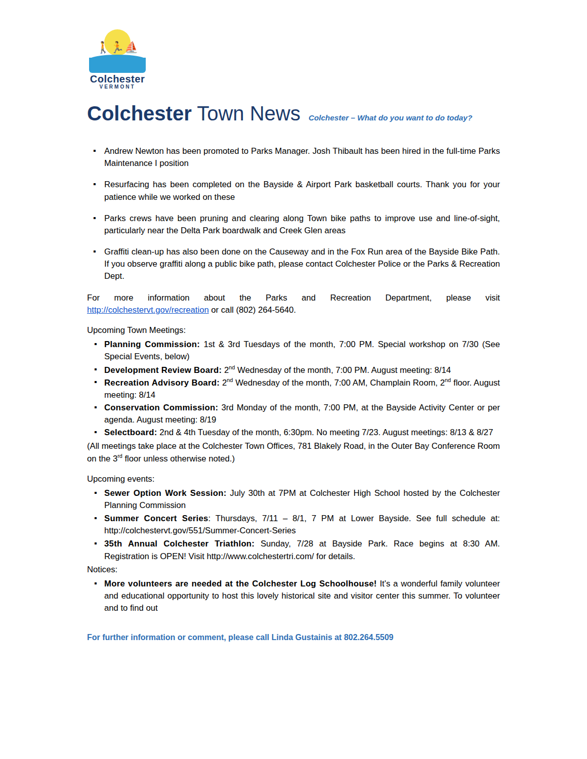🚶🏃⛵
Colchester
VERMONT
Colchester Town News
Colchester – What do you want to do today?
Andrew Newton has been promoted to Parks Manager. Josh Thibault has been hired in the full-time Parks Maintenance I position
Resurfacing has been completed on the Bayside & Airport Park basketball courts. Thank you for your patience while we worked on these
Parks crews have been pruning and clearing along Town bike paths to improve use and line-of-sight, particularly near the Delta Park boardwalk and Creek Glen areas
Graffiti clean-up has also been done on the Causeway and in the Fox Run area of the Bayside Bike Path. If you observe graffiti along a public bike path, please contact Colchester Police or the Parks & Recreation Dept.
For more information about the Parks and Recreation Department, please visit http://colchestervt.gov/recreation or call (802) 264-5640.
Upcoming Town Meetings:
Planning Commission: 1st & 3rd Tuesdays of the month, 7:00 PM. Special workshop on 7/30 (See Special Events, below)
Development Review Board: 2nd Wednesday of the month, 7:00 PM. August meeting: 8/14
Recreation Advisory Board: 2nd Wednesday of the month, 7:00 AM, Champlain Room, 2nd floor. August meeting: 8/14
Conservation Commission: 3rd Monday of the month, 7:00 PM, at the Bayside Activity Center or per agenda. August meeting: 8/19
Selectboard: 2nd & 4th Tuesday of the month, 6:30pm. No meeting 7/23. August meetings: 8/13 & 8/27
(All meetings take place at the Colchester Town Offices, 781 Blakely Road, in the Outer Bay Conference Room on the 3rd floor unless otherwise noted.)
Upcoming events:
Sewer Option Work Session: July 30th at 7PM at Colchester High School hosted by the Colchester Planning Commission
Summer Concert Series: Thursdays, 7/11 – 8/1, 7 PM at Lower Bayside. See full schedule at: http://colchestervt.gov/551/Summer-Concert-Series
35th Annual Colchester Triathlon: Sunday, 7/28 at Bayside Park. Race begins at 8:30 AM. Registration is OPEN! Visit http://www.colchestertri.com/ for details.
Notices:
More volunteers are needed at the Colchester Log Schoolhouse! It's a wonderful family volunteer and educational opportunity to host this lovely historical site and visitor center this summer. To volunteer and to find out
For further information or comment, please call Linda Gustainis at 802.264.5509